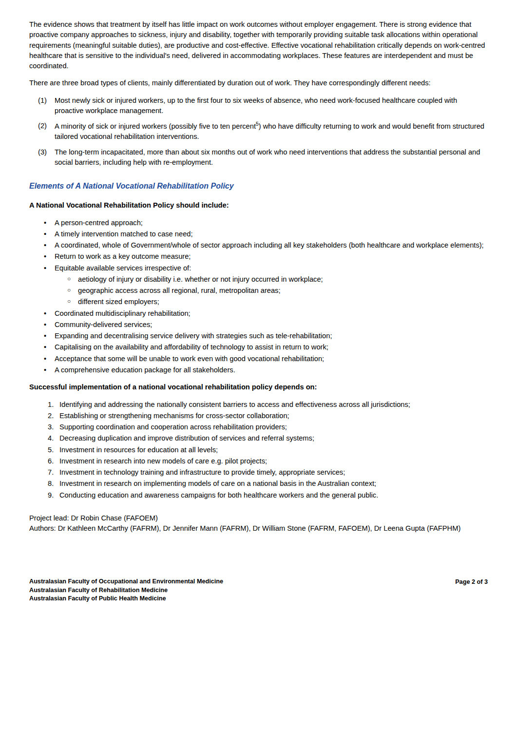The evidence shows that treatment by itself has little impact on work outcomes without employer engagement. There is strong evidence that proactive company approaches to sickness, injury and disability, together with temporarily providing suitable task allocations within operational requirements (meaningful suitable duties), are productive and cost-effective. Effective vocational rehabilitation critically depends on work-centred healthcare that is sensitive to the individual's need, delivered in accommodating workplaces. These features are interdependent and must be coordinated.
There are three broad types of clients, mainly differentiated by duration out of work. They have correspondingly different needs:
Most newly sick or injured workers, up to the first four to six weeks of absence, who need work-focused healthcare coupled with proactive workplace management.
A minority of sick or injured workers (possibly five to ten percent5) who have difficulty returning to work and would benefit from structured tailored vocational rehabilitation interventions.
The long-term incapacitated, more than about six months out of work who need interventions that address the substantial personal and social barriers, including help with re-employment.
Elements of A National Vocational Rehabilitation Policy
A National Vocational Rehabilitation Policy should include:
A person-centred approach;
A timely intervention matched to case need;
A coordinated, whole of Government/whole of sector approach including all key stakeholders (both healthcare and workplace elements);
Return to work as a key outcome measure;
Equitable available services irrespective of:
aetiology of injury or disability i.e. whether or not injury occurred in workplace;
geographic access across all regional, rural, metropolitan areas;
different sized employers;
Coordinated multidisciplinary rehabilitation;
Community-delivered services;
Expanding and decentralising service delivery with strategies such as tele-rehabilitation;
Capitalising on the availability and affordability of technology to assist in return to work;
Acceptance that some will be unable to work even with good vocational rehabilitation;
A comprehensive education package for all stakeholders.
Successful implementation of a national vocational rehabilitation policy depends on:
Identifying and addressing the nationally consistent barriers to access and effectiveness across all jurisdictions;
Establishing or strengthening mechanisms for cross-sector collaboration;
Supporting coordination and cooperation across rehabilitation providers;
Decreasing duplication and improve distribution of services and referral systems;
Investment in resources for education at all levels;
Investment in research into new models of care e.g. pilot projects;
Investment in technology training and infrastructure to provide timely, appropriate services;
Investment in research on implementing models of care on a national basis in the Australian context;
Conducting education and awareness campaigns for both healthcare workers and the general public.
Project lead: Dr Robin Chase (FAFOEM)
Authors: Dr Kathleen McCarthy (FAFRM), Dr Jennifer Mann (FAFRM), Dr William Stone (FAFRM, FAFOEM), Dr Leena Gupta (FAFPHM)
Page 2 of 3
Australasian Faculty of Occupational and Environmental Medicine
Australasian Faculty of Rehabilitation Medicine
Australasian Faculty of Public Health Medicine